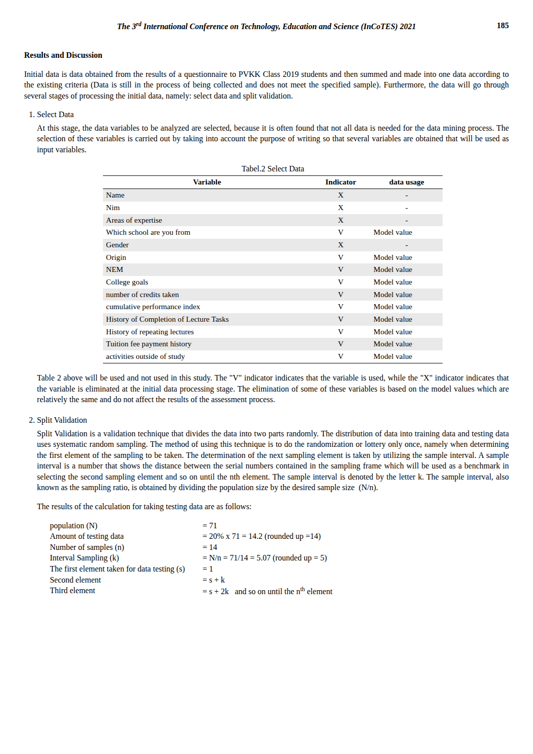The 3rd International Conference on Technology, Education and Science (InCoTES) 2021 185
Results and Discussion
Initial data is data obtained from the results of a questionnaire to PVKK Class 2019 students and then summed and made into one data according to the existing criteria (Data is still in the process of being collected and does not meet the specified sample). Furthermore, the data will go through several stages of processing the initial data, namely: select data and split validation.
Select Data
At this stage, the data variables to be analyzed are selected, because it is often found that not all data is needed for the data mining process. The selection of these variables is carried out by taking into account the purpose of writing so that several variables are obtained that will be used as input variables.
Tabel.2 Select Data
| Variable | Indicator | data usage |
| --- | --- | --- |
| Name | X | - |
| Nim | X | - |
| Areas of expertise | X | - |
| Which school are you from | V | Model value |
| Gender | X | - |
| Origin | V | Model value |
| NEM | V | Model value |
| College goals | V | Model value |
| number of credits taken | V | Model value |
| cumulative performance index | V | Model value |
| History of Completion of Lecture Tasks | V | Model value |
| History of repeating lectures | V | Model value |
| Tuition fee payment history | V | Model value |
| activities outside of study | V | Model value |
Table 2 above will be used and not used in this study. The "V" indicator indicates that the variable is used, while the "X" indicator indicates that the variable is eliminated at the initial data processing stage. The elimination of some of these variables is based on the model values which are relatively the same and do not affect the results of the assessment process.
Split Validation
Split Validation is a validation technique that divides the data into two parts randomly. The distribution of data into training data and testing data uses systematic random sampling. The method of using this technique is to do the randomization or lottery only once, namely when determining the first element of the sampling to be taken. The determination of the next sampling element is taken by utilizing the sample interval. A sample interval is a number that shows the distance between the serial numbers contained in the sampling frame which will be used as a benchmark in selecting the second sampling element and so on until the nth element. The sample interval is denoted by the letter k. The sample interval, also known as the sampling ratio, is obtained by dividing the population size by the desired sample size (N/n).
The results of the calculation for taking testing data are as follows:
| population (N) | = 71 |
| Amount of testing data | = 20% x 71 = 14.2 (rounded up =14) |
| Number of samples (n) | = 14 |
| Interval Sampling (k) | = N/n = 71/14 = 5.07 (rounded up = 5) |
| The first element taken for data testing (s) | = 1 |
| Second element | = s + k |
| Third element | = s + 2k and so on until the n th element |